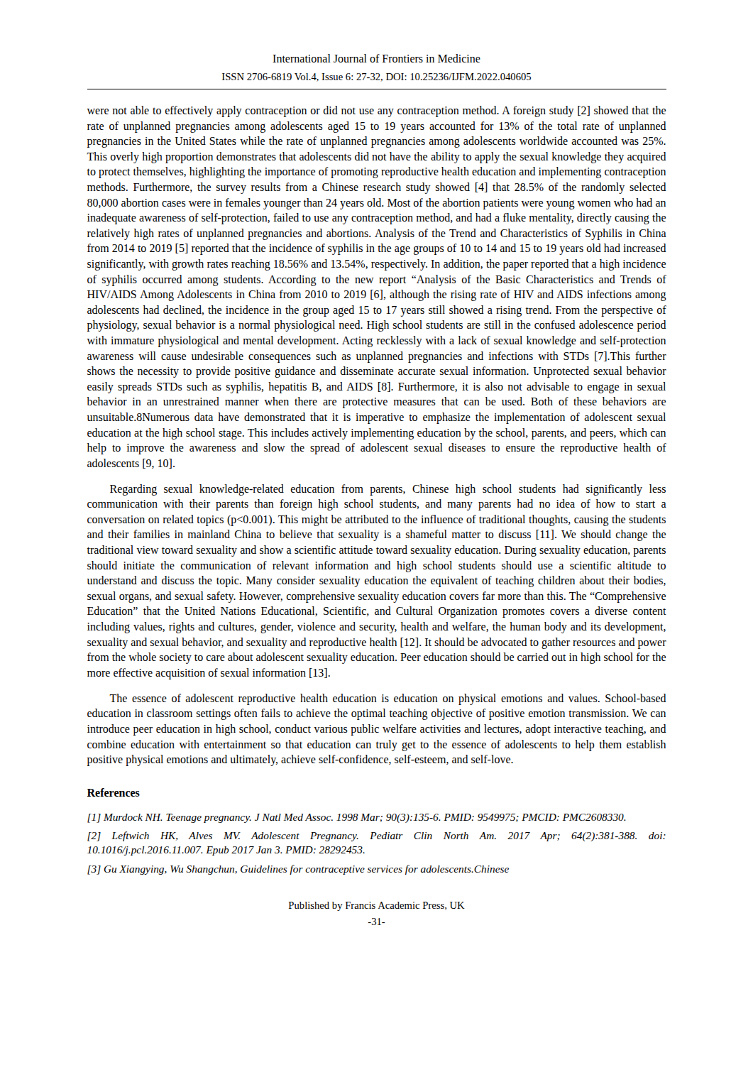International Journal of Frontiers in Medicine
ISSN 2706-6819 Vol.4, Issue 6: 27-32, DOI: 10.25236/IJFM.2022.040605
were not able to effectively apply contraception or did not use any contraception method. A foreign study [2] showed that the rate of unplanned pregnancies among adolescents aged 15 to 19 years accounted for 13% of the total rate of unplanned pregnancies in the United States while the rate of unplanned pregnancies among adolescents worldwide accounted was 25%. This overly high proportion demonstrates that adolescents did not have the ability to apply the sexual knowledge they acquired to protect themselves, highlighting the importance of promoting reproductive health education and implementing contraception methods. Furthermore, the survey results from a Chinese research study showed [4] that 28.5% of the randomly selected 80,000 abortion cases were in females younger than 24 years old. Most of the abortion patients were young women who had an inadequate awareness of self-protection, failed to use any contraception method, and had a fluke mentality, directly causing the relatively high rates of unplanned pregnancies and abortions. Analysis of the Trend and Characteristics of Syphilis in China from 2014 to 2019 [5] reported that the incidence of syphilis in the age groups of 10 to 14 and 15 to 19 years old had increased significantly, with growth rates reaching 18.56% and 13.54%, respectively. In addition, the paper reported that a high incidence of syphilis occurred among students. According to the new report “Analysis of the Basic Characteristics and Trends of HIV/AIDS Among Adolescents in China from 2010 to 2019 [6], although the rising rate of HIV and AIDS infections among adolescents had declined, the incidence in the group aged 15 to 17 years still showed a rising trend. From the perspective of physiology, sexual behavior is a normal physiological need. High school students are still in the confused adolescence period with immature physiological and mental development. Acting recklessly with a lack of sexual knowledge and self-protection awareness will cause undesirable consequences such as unplanned pregnancies and infections with STDs [7].This further shows the necessity to provide positive guidance and disseminate accurate sexual information. Unprotected sexual behavior easily spreads STDs such as syphilis, hepatitis B, and AIDS [8]. Furthermore, it is also not advisable to engage in sexual behavior in an unrestrained manner when there are protective measures that can be used. Both of these behaviors are unsuitable.8Numerous data have demonstrated that it is imperative to emphasize the implementation of adolescent sexual education at the high school stage. This includes actively implementing education by the school, parents, and peers, which can help to improve the awareness and slow the spread of adolescent sexual diseases to ensure the reproductive health of adolescents [9, 10].
Regarding sexual knowledge-related education from parents, Chinese high school students had significantly less communication with their parents than foreign high school students, and many parents had no idea of how to start a conversation on related topics (p<0.001). This might be attributed to the influence of traditional thoughts, causing the students and their families in mainland China to believe that sexuality is a shameful matter to discuss [11]. We should change the traditional view toward sexuality and show a scientific attitude toward sexuality education. During sexuality education, parents should initiate the communication of relevant information and high school students should use a scientific altitude to understand and discuss the topic. Many consider sexuality education the equivalent of teaching children about their bodies, sexual organs, and sexual safety. However, comprehensive sexuality education covers far more than this. The “Comprehensive Education” that the United Nations Educational, Scientific, and Cultural Organization promotes covers a diverse content including values, rights and cultures, gender, violence and security, health and welfare, the human body and its development, sexuality and sexual behavior, and sexuality and reproductive health [12]. It should be advocated to gather resources and power from the whole society to care about adolescent sexuality education. Peer education should be carried out in high school for the more effective acquisition of sexual information [13].
The essence of adolescent reproductive health education is education on physical emotions and values. School-based education in classroom settings often fails to achieve the optimal teaching objective of positive emotion transmission. We can introduce peer education in high school, conduct various public welfare activities and lectures, adopt interactive teaching, and combine education with entertainment so that education can truly get to the essence of adolescents to help them establish positive physical emotions and ultimately, achieve self-confidence, self-esteem, and self-love.
References
[1] Murdock NH. Teenage pregnancy. J Natl Med Assoc. 1998 Mar; 90(3):135-6. PMID: 9549975; PMCID: PMC2608330.
[2] Leftwich HK, Alves MV. Adolescent Pregnancy. Pediatr Clin North Am. 2017 Apr; 64(2):381-388. doi: 10.1016/j.pcl.2016.11.007. Epub 2017 Jan 3. PMID: 28292453.
[3] Gu Xiangying, Wu Shangchun, Guidelines for contraceptive services for adolescents.Chinese
Published by Francis Academic Press, UK
-31-